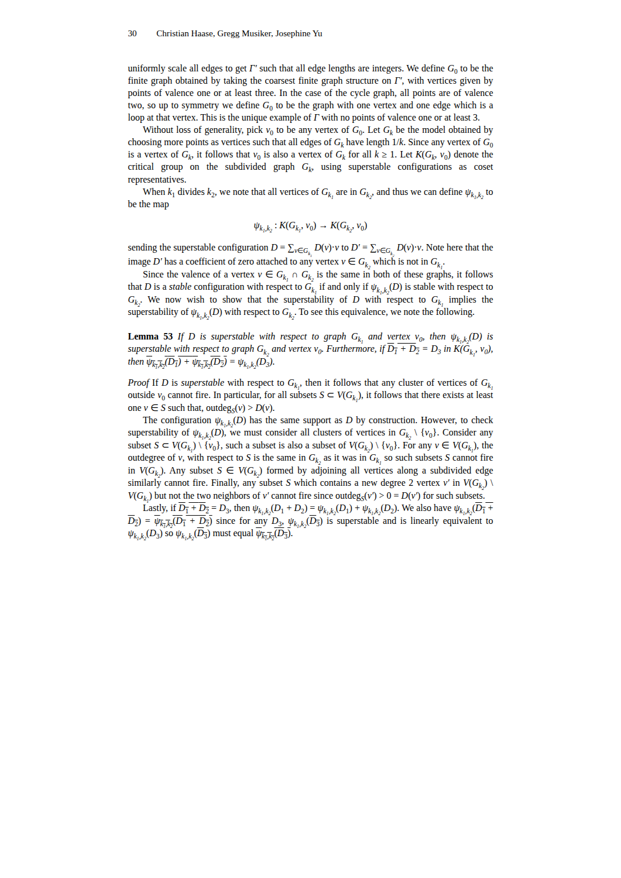30 Christian Haase, Gregg Musiker, Josephine Yu
uniformly scale all edges to get Γ′ such that all edge lengths are integers. We define G0 to be the finite graph obtained by taking the coarsest finite graph structure on Γ′, with vertices given by points of valence one or at least three. In the case of the cycle graph, all points are of valence two, so up to symmetry we define G0 to be the graph with one vertex and one edge which is a loop at that vertex. This is the unique example of Γ with no points of valence one or at least 3.
Without loss of generality, pick v0 to be any vertex of G0. Let Gk be the model obtained by choosing more points as vertices such that all edges of Gk have length 1/k. Since any vertex of G0 is a vertex of Gk, it follows that v0 is also a vertex of Gk for all k ≥ 1. Let K(Gk, v0) denote the critical group on the subdivided graph Gk, using superstable configurations as coset representatives.
When k1 divides k2, we note that all vertices of Gk1 are in Gk2, and thus we can define ψk1,k2 to be the map
ψk1,k2 : K(Gk1, v0) → K(Gk2, v0)
sending the superstable configuration D = ∑v∈Gk1 D(v)·v to D′ = ∑v∈Gk2 D(v)·v. Note here that the image D′ has a coefficient of zero attached to any vertex v ∈ Gk2 which is not in Gk1.
Since the valence of a vertex v ∈ Gk1 ∩ Gk2 is the same in both of these graphs, it follows that D is a stable configuration with respect to Gk1 if and only if ψk1,k2(D) is stable with respect to Gk2. We now wish to show that the superstability of D with respect to Gk1 implies the superstability of ψk1,k2(D) with respect to Gk2. To see this equivalence, we note the following.
Lemma 53 If D is superstable with respect to graph Gk1 and vertex v0, then ψk1,k2(D) is superstable with respect to graph Gk2 and vertex v0. Furthermore, if D1 + D2 = D3 in K(Gk1, v0), then ψk1,k2(D1) + ψk1,k2(D2) = ψk1,k2(D3).
Proof If D is superstable with respect to Gk1, then it follows that any cluster of vertices of Gk1 outside v0 cannot fire. In particular, for all subsets S ⊂ V(Gk1), it follows that there exists at least one v ∈ S such that, outdegS(v) > D(v).
The configuration ψk1,k2(D) has the same support as D by construction. However, to check superstability of ψk1,k2(D), we must consider all clusters of vertices in Gk2 \ {v0}. Consider any subset S ⊂ V(Gk1) \ {v0}, such a subset is also a subset of V(Gk2) \ {v0}. For any v ∈ V(Gk1), the outdegree of v, with respect to S is the same in Gk2 as it was in Gk1 so such subsets S cannot fire in V(Gk2). Any subset S ∈ V(Gk2) formed by adjoining all vertices along a subdivided edge similarly cannot fire. Finally, any subset S which contains a new degree 2 vertex v′ in V(Gk2) \ V(Gk1) but not the two neighbors of v′ cannot fire since outdegS(v′) > 0 = D(v′) for such subsets.
Lastly, if D1 + D2 = D3, then ψk1,k2(D1 + D2) = ψk1,k2(D1) + ψk1,k2(D2). We also have ψk1,k2(D1 + D2) = ψk1,k2(D1 + D2) since for any D3, ψk1,k2(D3) is superstable and is linearly equivalent to ψk1,k2(D3) so ψk1,k2(D3) must equal ψk1,k2(D3).